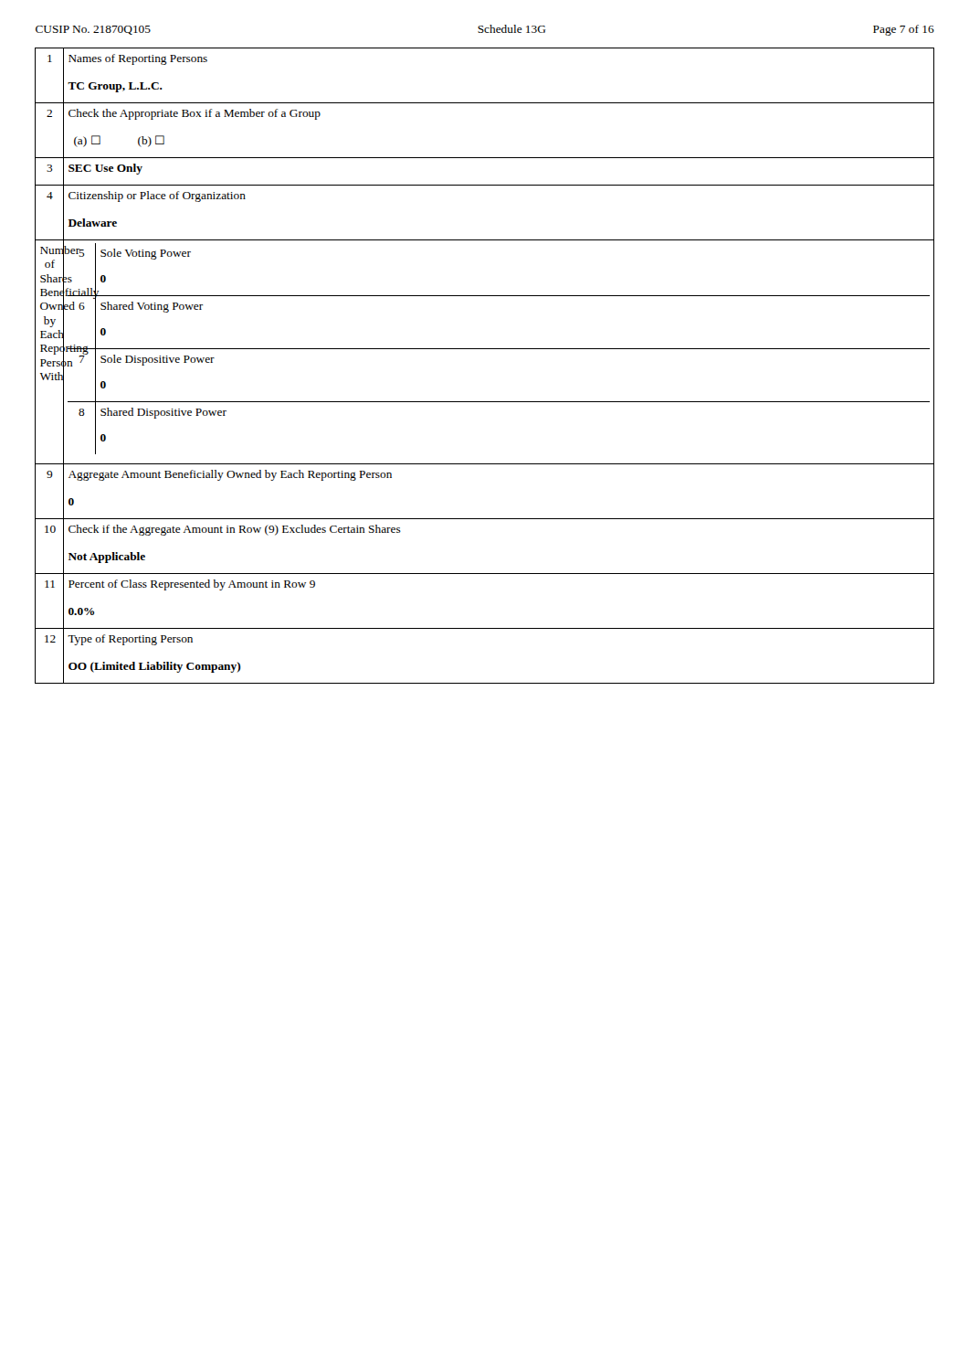CUSIP No. 21870Q105
Schedule 13G
Page 7 of 16
| 1 | Names of Reporting Persons TC Group, L.L.C. |
| 2 | Check the Appropriate Box if a Member of a Group (a) ☐ (b) ☐ |
| 3 | SEC Use Only |
| 4 | Citizenship or Place of Organization Delaware |
| Number of Shares Beneficially Owned by Each Reporting Person With | / 5 / Sole Voting Power 0 / / 6 / Shared Voting Power 0 / / 7 / Sole Dispositive Power 0 / / 8 / Shared Dispositive Power 0 / |
| 9 | Aggregate Amount Beneficially Owned by Each Reporting Person 0 |
| 10 | Check if the Aggregate Amount in Row (9) Excludes Certain Shares Not Applicable |
| 11 | Percent of Class Represented by Amount in Row 9 0.0% |
| 12 | Type of Reporting Person OO (Limited Liability Company) |